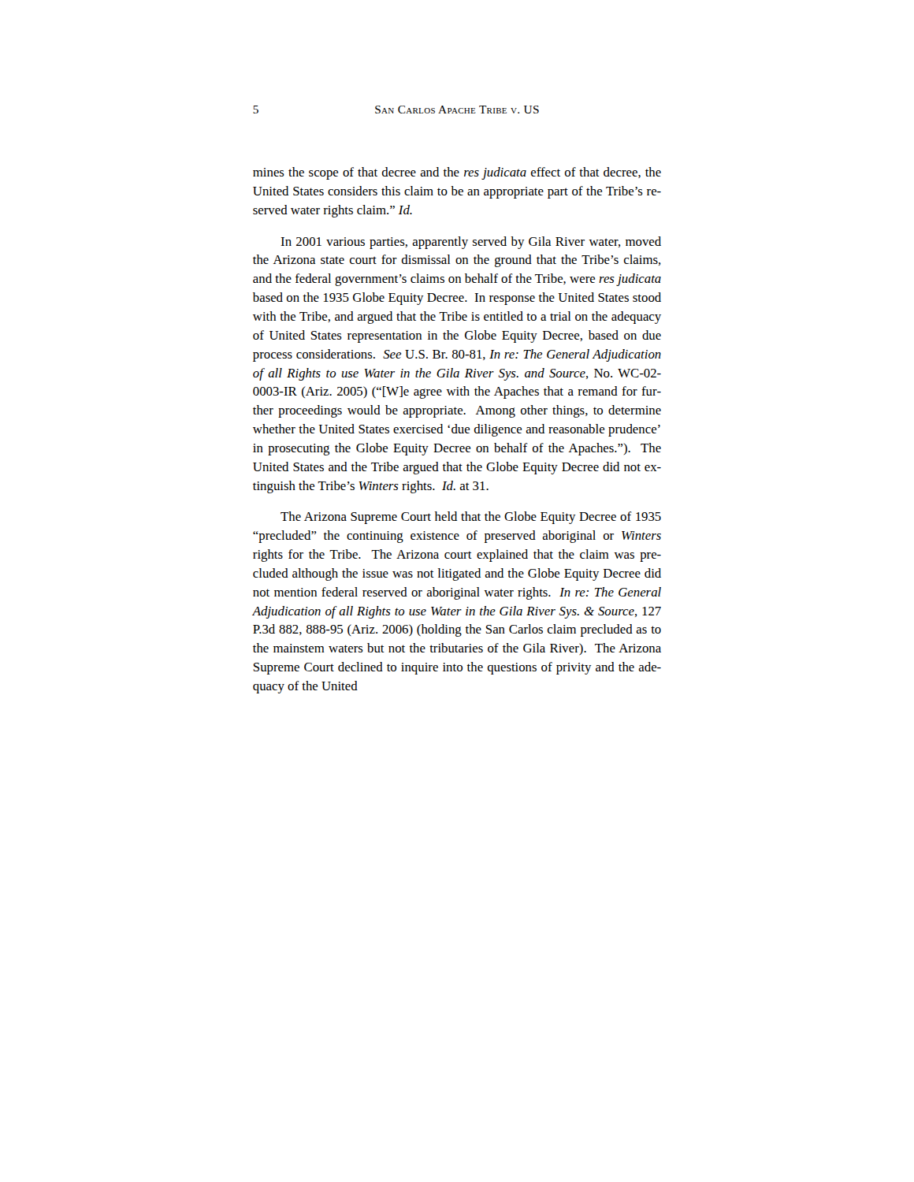5 San Carlos Apache Tribe v. US
mines the scope of that decree and the res judicata effect of that decree, the United States considers this claim to be an appropriate part of the Tribe’s reserved water rights claim.” Id.
In 2001 various parties, apparently served by Gila River water, moved the Arizona state court for dismissal on the ground that the Tribe’s claims, and the federal government’s claims on behalf of the Tribe, were res judicata based on the 1935 Globe Equity Decree. In response the United States stood with the Tribe, and argued that the Tribe is entitled to a trial on the adequacy of United States representation in the Globe Equity Decree, based on due process considerations. See U.S. Br. 80-81, In re: The General Adjudication of all Rights to use Water in the Gila River Sys. and Source, No. WC-02-0003-IR (Ariz. 2005) (“[W]e agree with the Apaches that a remand for further proceedings would be appropriate. Among other things, to determine whether the United States exercised ‘due diligence and reasonable prudence’ in prosecuting the Globe Equity Decree on behalf of the Apaches.”). The United States and the Tribe argued that the Globe Equity Decree did not extinguish the Tribe’s Winters rights. Id. at 31.
The Arizona Supreme Court held that the Globe Equity Decree of 1935 “precluded” the continuing existence of preserved aboriginal or Winters rights for the Tribe. The Arizona court explained that the claim was precluded although the issue was not litigated and the Globe Equity Decree did not mention federal reserved or aboriginal water rights. In re: The General Adjudication of all Rights to use Water in the Gila River Sys. & Source, 127 P.3d 882, 888-95 (Ariz. 2006) (holding the San Carlos claim precluded as to the mainstem waters but not the tributaries of the Gila River). The Arizona Supreme Court declined to inquire into the questions of privity and the adequacy of the United